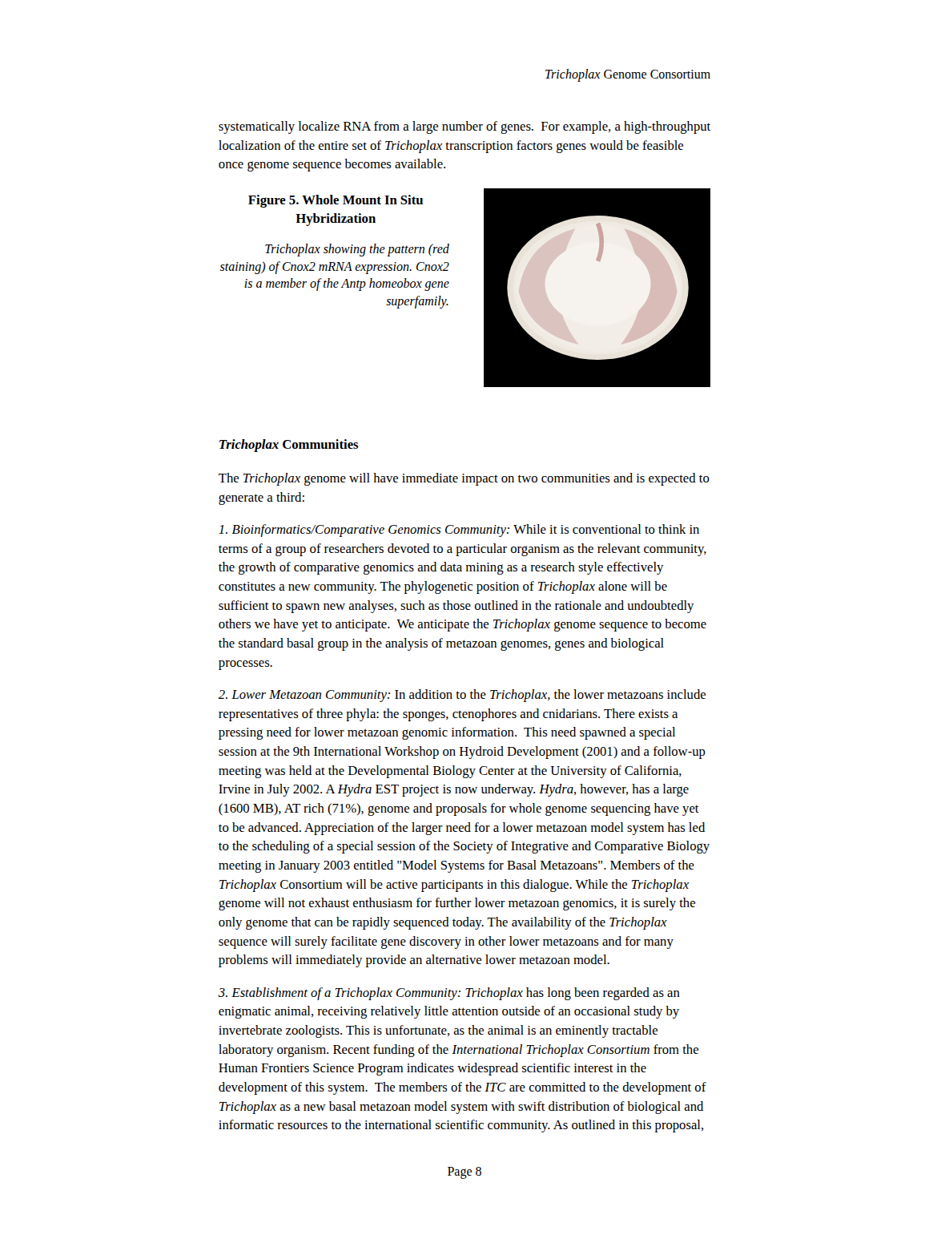Trichoplax Genome Consortium
systematically localize RNA from a large number of genes. For example, a high-throughput localization of the entire set of Trichoplax transcription factors genes would be feasible once genome sequence becomes available.
Figure 5. Whole Mount In Situ Hybridization
Trichoplax showing the pattern (red staining) of Cnox2 mRNA expression. Cnox2 is a member of the Antp homeobox gene superfamily.
Trichoplax Communities
The Trichoplax genome will have immediate impact on two communities and is expected to generate a third:
1. Bioinformatics/Comparative Genomics Community: While it is conventional to think in terms of a group of researchers devoted to a particular organism as the relevant community, the growth of comparative genomics and data mining as a research style effectively constitutes a new community. The phylogenetic position of Trichoplax alone will be sufficient to spawn new analyses, such as those outlined in the rationale and undoubtedly others we have yet to anticipate. We anticipate the Trichoplax genome sequence to become the standard basal group in the analysis of metazoan genomes, genes and biological processes.
2. Lower Metazoan Community: In addition to the Trichoplax, the lower metazoans include representatives of three phyla: the sponges, ctenophores and cnidarians. There exists a pressing need for lower metazoan genomic information. This need spawned a special session at the 9th International Workshop on Hydroid Development (2001) and a follow-up meeting was held at the Developmental Biology Center at the University of California, Irvine in July 2002. A Hydra EST project is now underway. Hydra, however, has a large (1600 MB), AT rich (71%), genome and proposals for whole genome sequencing have yet to be advanced. Appreciation of the larger need for a lower metazoan model system has led to the scheduling of a special session of the Society of Integrative and Comparative Biology meeting in January 2003 entitled "Model Systems for Basal Metazoans". Members of the Trichoplax Consortium will be active participants in this dialogue. While the Trichoplax genome will not exhaust enthusiasm for further lower metazoan genomics, it is surely the only genome that can be rapidly sequenced today. The availability of the Trichoplax sequence will surely facilitate gene discovery in other lower metazoans and for many problems will immediately provide an alternative lower metazoan model.
3. Establishment of a Trichoplax Community: Trichoplax has long been regarded as an enigmatic animal, receiving relatively little attention outside of an occasional study by invertebrate zoologists. This is unfortunate, as the animal is an eminently tractable laboratory organism. Recent funding of the International Trichoplax Consortium from the Human Frontiers Science Program indicates widespread scientific interest in the development of this system. The members of the ITC are committed to the development of Trichoplax as a new basal metazoan model system with swift distribution of biological and informatic resources to the international scientific community. As outlined in this proposal,
Page 8